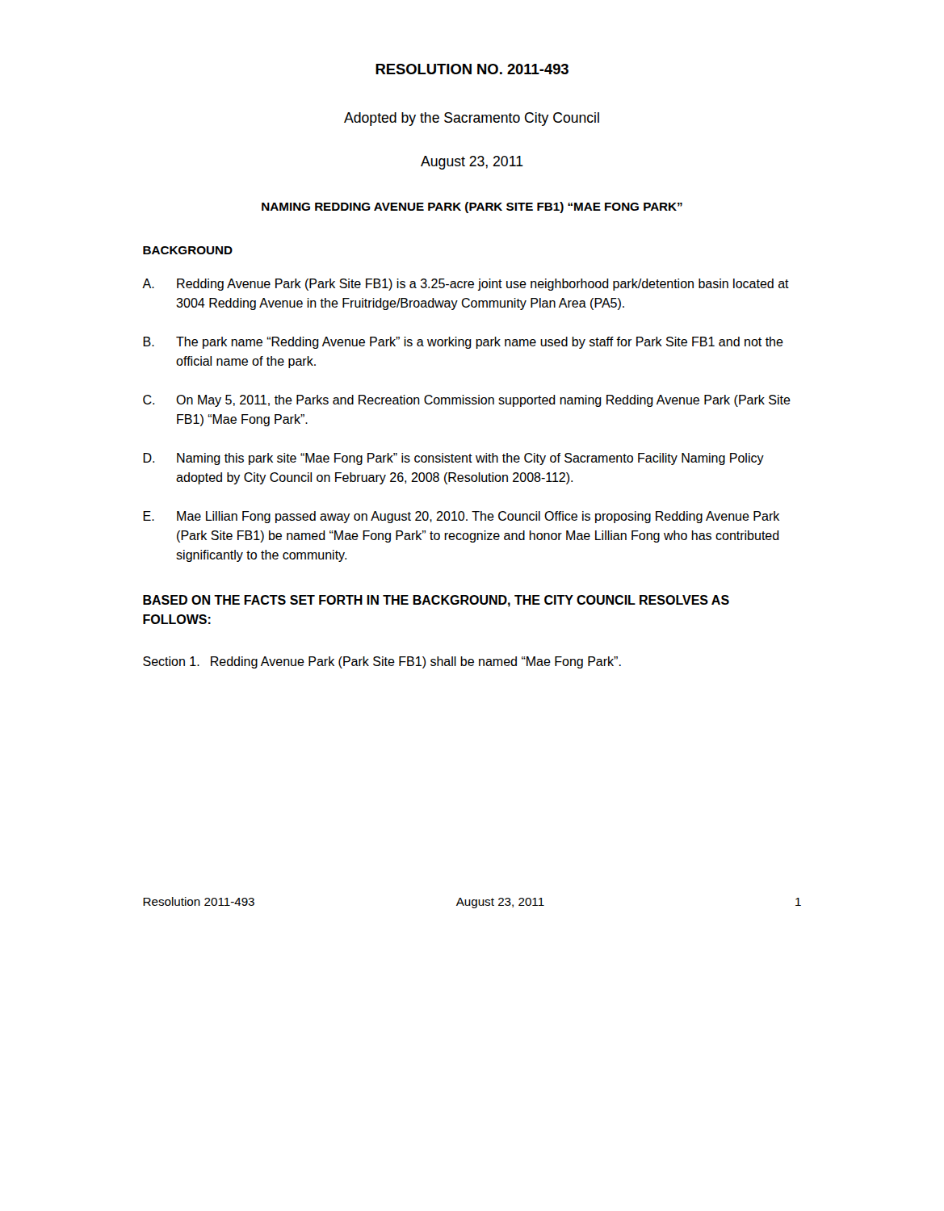RESOLUTION NO. 2011-493
Adopted by the Sacramento City Council
August 23, 2011
NAMING REDDING AVENUE PARK (PARK SITE FB1) “MAE FONG PARK”
BACKGROUND
A. Redding Avenue Park (Park Site FB1) is a 3.25-acre joint use neighborhood park/detention basin located at 3004 Redding Avenue in the Fruitridge/Broadway Community Plan Area (PA5).
B. The park name “Redding Avenue Park” is a working park name used by staff for Park Site FB1 and not the official name of the park.
C. On May 5, 2011, the Parks and Recreation Commission supported naming Redding Avenue Park (Park Site FB1) “Mae Fong Park”.
D. Naming this park site “Mae Fong Park” is consistent with the City of Sacramento Facility Naming Policy adopted by City Council on February 26, 2008 (Resolution 2008-112).
E. Mae Lillian Fong passed away on August 20, 2010. The Council Office is proposing Redding Avenue Park (Park Site FB1) be named “Mae Fong Park” to recognize and honor Mae Lillian Fong who has contributed significantly to the community.
BASED ON THE FACTS SET FORTH IN THE BACKGROUND, THE CITY COUNCIL RESOLVES AS FOLLOWS:
Section 1. Redding Avenue Park (Park Site FB1) shall be named “Mae Fong Park”.
Resolution 2011-493 August 23, 2011 1